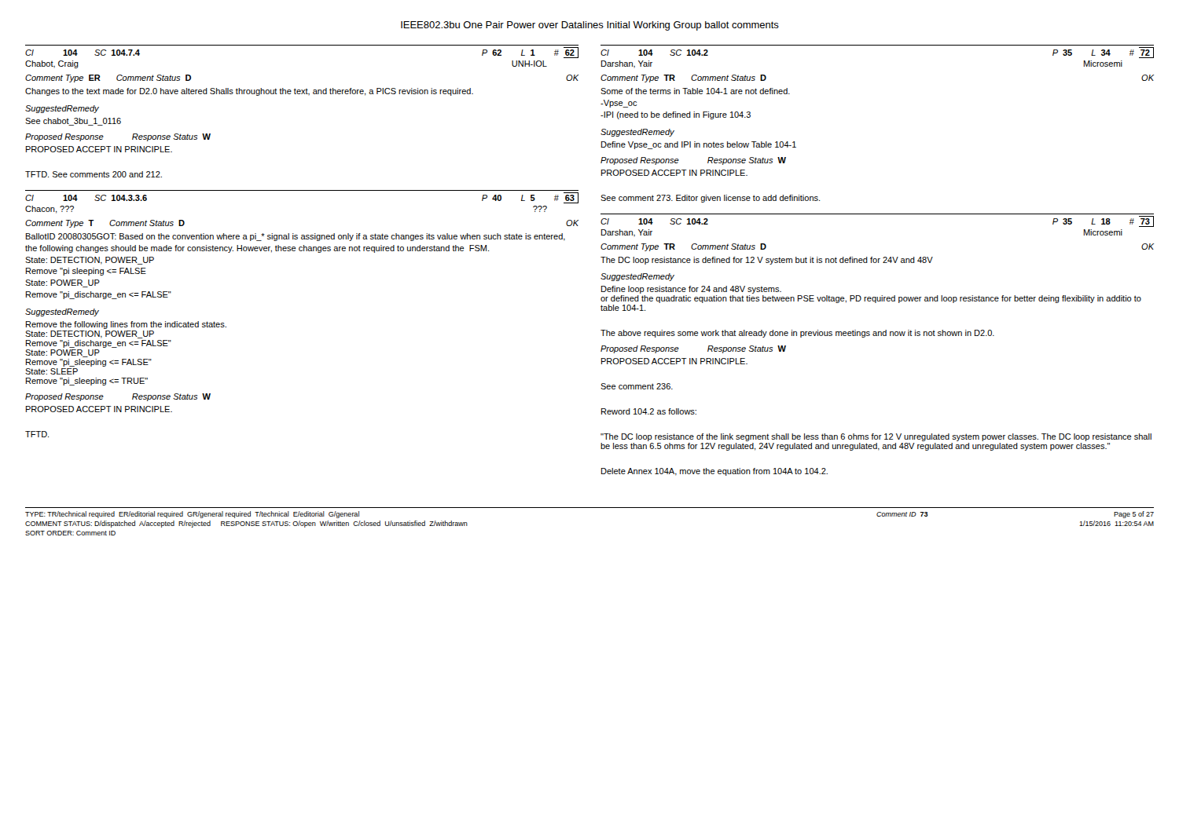IEEE802.3bu One Pair Power over Datalines Initial Working Group ballot comments
Cl 104 SC 104.7.4 P 62 L 1 #62
Chabot, Craig UNH-IOL
Comment Type ER Comment Status D OK
Changes to the text made for D2.0 have altered Shalls throughout the text, and therefore, a PICS revision is required.
SuggestedRemedy
See chabot_3bu_1_0116
Proposed Response Response Status W
PROPOSED ACCEPT IN PRINCIPLE.
TFTD. See comments 200 and 212.
Cl 104 SC 104.3.3.6 P 40 L 5 #63
Chacon, ??? ???
Comment Type T Comment Status D OK
BallotID 20080305GOT: Based on the convention where a pi_* signal is assigned only if a state changes its value when such state is entered, the following changes should be made for consistency. However, these changes are not required to understand the FSM.
State: DETECTION, POWER_UP
Remove "pi sleeping <= FALSE
State: POWER_UP
Remove "pi_discharge_en <= FALSE"
SuggestedRemedy
Remove the following lines from the indicated states.
State: DETECTION, POWER_UP
Remove "pi_discharge_en <= FALSE"
State: POWER_UP
Remove "pi_sleeping <= FALSE"
State: SLEEP
Remove "pi_sleeping <= TRUE"
Proposed Response Response Status W
PROPOSED ACCEPT IN PRINCIPLE.
TFTD.
Cl 104 SC 104.2 P 35 L 34 #72
Darshan, Yair Microsemi
Comment Type TR Comment Status D OK
Some of the terms in Table 104-1 are not defined.
-Vpse_oc
-IPI (need to be defined in Figure 104.3
SuggestedRemedy
Define Vpse_oc and IPI in notes below Table 104-1
Proposed Response Response Status W
PROPOSED ACCEPT IN PRINCIPLE.
See comment 273. Editor given license to add definitions.
Cl 104 SC 104.2 P 35 L 18 #73
Darshan, Yair Microsemi
Comment Type TR Comment Status D OK
The DC loop resistance is defined for 12 V system but it is not defined for 24V and 48V
SuggestedRemedy
Define loop resistance for 24 and 48V systems.
or defined the quadratic equation that ties between PSE voltage, PD required power and loop resistance for better deing flexibility in additio to table 104-1.
The above requires some work that already done in previous meetings and now it is not shown in D2.0.
Proposed Response Response Status W
PROPOSED ACCEPT IN PRINCIPLE.
See comment 236.
Reword 104.2 as follows:
"The DC loop resistance of the link segment shall be less than 6 ohms for 12 V unregulated system power classes. The DC loop resistance shall be less than 6.5 ohms for 12V regulated, 24V regulated and unregulated, and 48V regulated and unregulated system power classes."
Delete Annex 104A, move the equation from 104A to 104.2.
TYPE: TR/technical required ER/editorial required GR/general required T/technical E/editorial G/general
COMMENT STATUS: D/dispatched A/accepted R/rejected RESPONSE STATUS: O/open W/written C/closed U/unsatisfied Z/withdrawn
SORT ORDER: Comment ID
Comment ID 73
Page 5 of 27
1/15/2016 11:20:54 AM